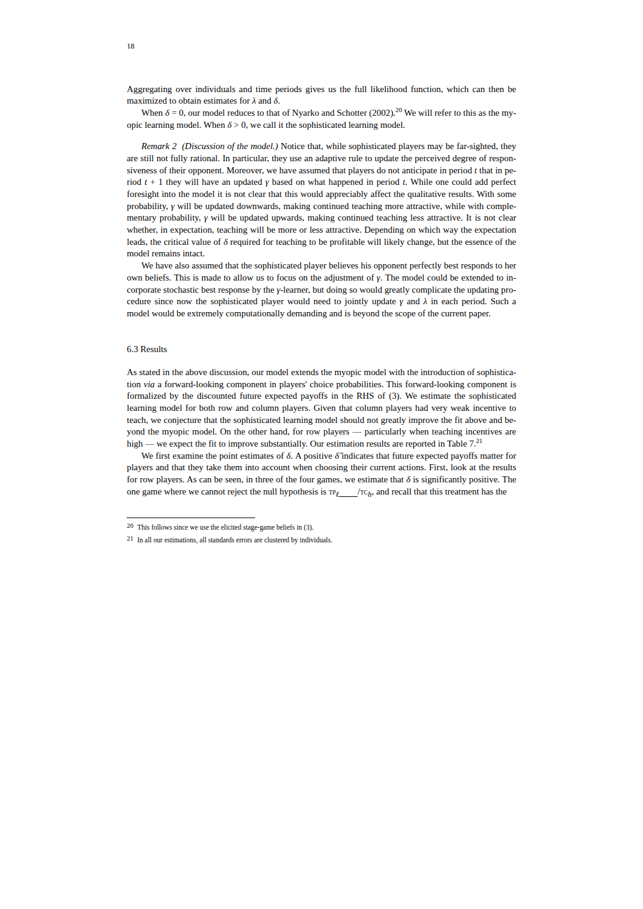18
Aggregating over individuals and time periods gives us the full likelihood function, which can then be maximized to obtain estimates for λ and δ.
When δ = 0, our model reduces to that of Nyarko and Schotter (2002).20 We will refer to this as the myopic learning model. When δ > 0, we call it the sophisticated learning model.
Remark 2 (Discussion of the model.) Notice that, while sophisticated players may be far-sighted, they are still not fully rational. In particular, they use an adaptive rule to update the perceived degree of responsiveness of their opponent. Moreover, we have assumed that players do not anticipate in period t that in period t + 1 they will have an updated γ based on what happened in period t. While one could add perfect foresight into the model it is not clear that this would appreciably affect the qualitative results. With some probability, γ will be updated downwards, making continued teaching more attractive, while with complementary probability, γ will be updated upwards, making continued teaching less attractive. It is not clear whether, in expectation, teaching will be more or less attractive. Depending on which way the expectation leads, the critical value of δ required for teaching to be profitable will likely change, but the essence of the model remains intact.
We have also assumed that the sophisticated player believes his opponent perfectly best responds to her own beliefs. This is made to allow us to focus on the adjustment of γ. The model could be extended to incorporate stochastic best response by the γ-learner, but doing so would greatly complicate the updating procedure since now the sophisticated player would need to jointly update γ and λ in each period. Such a model would be extremely computationally demanding and is beyond the scope of the current paper.
6.3 Results
As stated in the above discussion, our model extends the myopic model with the introduction of sophistication via a forward-looking component in players' choice probabilities. This forward-looking component is formalized by the discounted future expected payoffs in the RHS of (3). We estimate the sophisticated learning model for both row and column players. Given that column players had very weak incentive to teach, we conjecture that the sophisticated learning model should not greatly improve the fit above and beyond the myopic model. On the other hand, for row players — particularly when teaching incentives are high — we expect the fit to improve substantially. Our estimation results are reported in Table 7.21
We first examine the point estimates of δ. A positive δ̂ indicates that future expected payoffs matter for players and that they take them into account when choosing their current actions. First, look at the results for row players. As can be seen, in three of the four games, we estimate that δ is significantly positive. The one game where we cannot reject the null hypothesis is tpℓ /tch, and recall that this treatment has the
20 This follows since we use the elicited stage-game beliefs in (3).
21 In all our estimations, all standards errors are clustered by individuals.